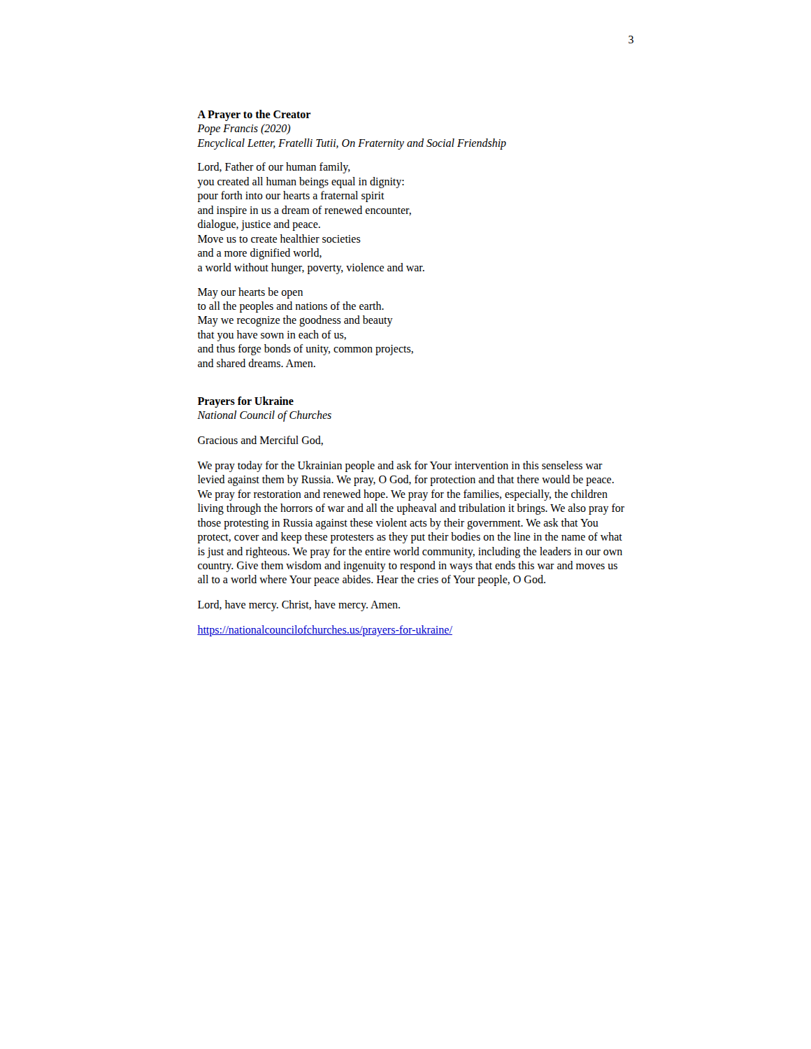3
A Prayer to the Creator
Pope Francis (2020)
Encyclical Letter, Fratelli Tutii, On Fraternity and Social Friendship
Lord, Father of our human family,
you created all human beings equal in dignity:
pour forth into our hearts a fraternal spirit
and inspire in us a dream of renewed encounter,
dialogue, justice and peace.
Move us to create healthier societies
and a more dignified world,
a world without hunger, poverty, violence and war.
May our hearts be open
to all the peoples and nations of the earth.
May we recognize the goodness and beauty
that you have sown in each of us,
and thus forge bonds of unity, common projects,
and shared dreams. Amen.
Prayers for Ukraine
National Council of Churches
Gracious and Merciful God,
We pray today for the Ukrainian people and ask for Your intervention in this senseless war levied against them by Russia. We pray, O God, for protection and that there would be peace. We pray for restoration and renewed hope. We pray for the families, especially, the children living through the horrors of war and all the upheaval and tribulation it brings. We also pray for those protesting in Russia against these violent acts by their government. We ask that You protect, cover and keep these protesters as they put their bodies on the line in the name of what is just and righteous. We pray for the entire world community, including the leaders in our own country. Give them wisdom and ingenuity to respond in ways that ends this war and moves us all to a world where Your peace abides. Hear the cries of Your people, O God.
Lord, have mercy. Christ, have mercy. Amen.
https://nationalcouncilofchurches.us/prayers-for-ukraine/